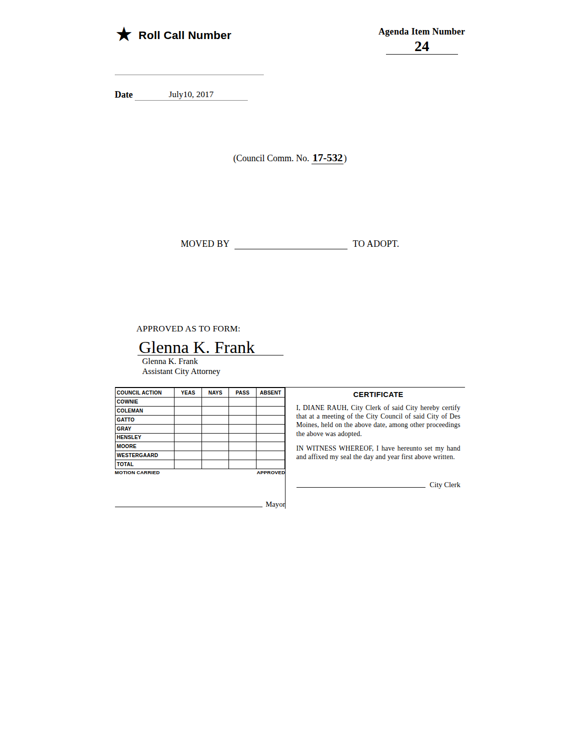★ Roll Call Number
Agenda Item Number
24
Date July10, 2017
(Council Comm. No. 17-532)
MOVED BY TO ADOPT.
APPROVED AS TO FORM:
Glenna K. Frank
Glenna K. Frank
Assistant City Attorney
| COUNCIL ACTION | YEAS | NAYS | PASS | ABSENT |
| --- | --- | --- | --- | --- |
| COWNIE | | | | |
| COLEMAN | | | | |
| GATTO | | | | |
| GRAY | | | | |
| HENSLEY | | | | |
| MOORE | | | | |
| WESTERGAARD | | | | |
| TOTAL | | | | |
MOTION CARRIED APPROVED
Mayor
CERTIFICATE
I, DIANE RAUH, City Clerk of said City hereby certify that at a meeting of the City Council of said City of Des Moines, held on the above date, among other proceedings the above was adopted.
IN WITNESS WHEREOF, I have hereunto set my hand and affixed my seal the day and year first above written.
City Clerk